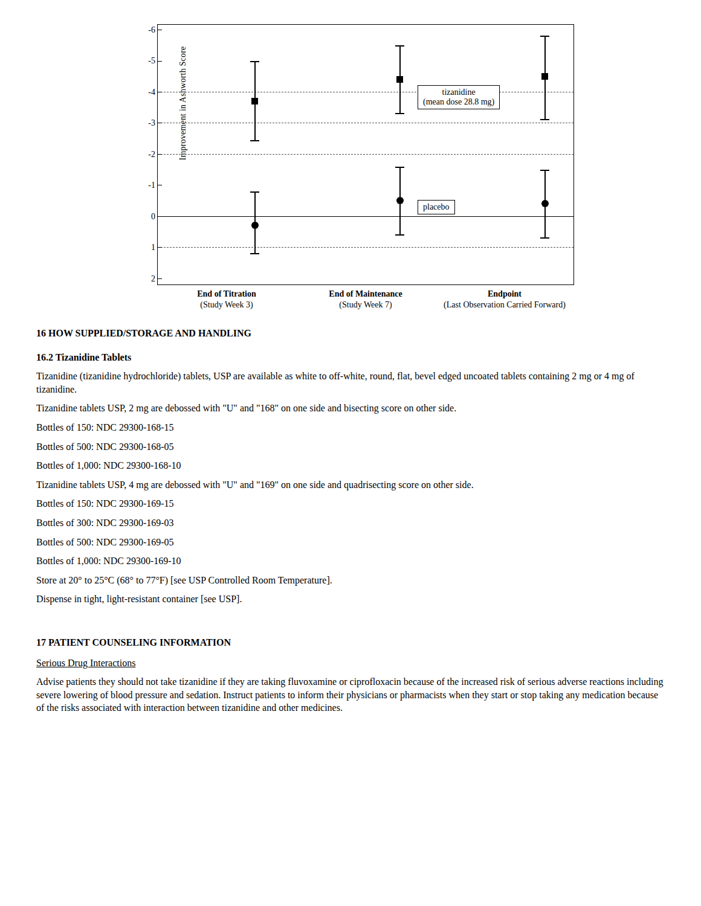Improvement in Ashworth Score -6 -5 -4 -3 -2 -1 0 1 2 tizanidine
(mean dose 28.8 mg) placebo
End of Titration
(Study Week 3)
End of Maintenance
(Study Week 7)
Endpoint
(Last Observation Carried Forward)
16 HOW SUPPLIED/STORAGE AND HANDLING
16.2 Tizanidine Tablets
Tizanidine (tizanidine hydrochloride) tablets, USP are available as white to off-white, round, flat, bevel edged uncoated tablets containing 2 mg or 4 mg of tizanidine.
Tizanidine tablets USP, 2 mg are debossed with "U" and "168" on one side and bisecting score on other side.
Bottles of 150: NDC 29300-168-15
Bottles of 500: NDC 29300-168-05
Bottles of 1,000: NDC 29300-168-10
Tizanidine tablets USP, 4 mg are debossed with "U" and "169" on one side and quadrisecting score on other side.
Bottles of 150: NDC 29300-169-15
Bottles of 300: NDC 29300-169-03
Bottles of 500: NDC 29300-169-05
Bottles of 1,000: NDC 29300-169-10
Store at 20° to 25°C (68° to 77°F) [see USP Controlled Room Temperature].
Dispense in tight, light-resistant container [see USP].
17 PATIENT COUNSELING INFORMATION
Serious Drug Interactions
Advise patients they should not take tizanidine if they are taking fluvoxamine or ciprofloxacin because of the increased risk of serious adverse reactions including severe lowering of blood pressure and sedation. Instruct patients to inform their physicians or pharmacists when they start or stop taking any medication because of the risks associated with interaction between tizanidine and other medicines.